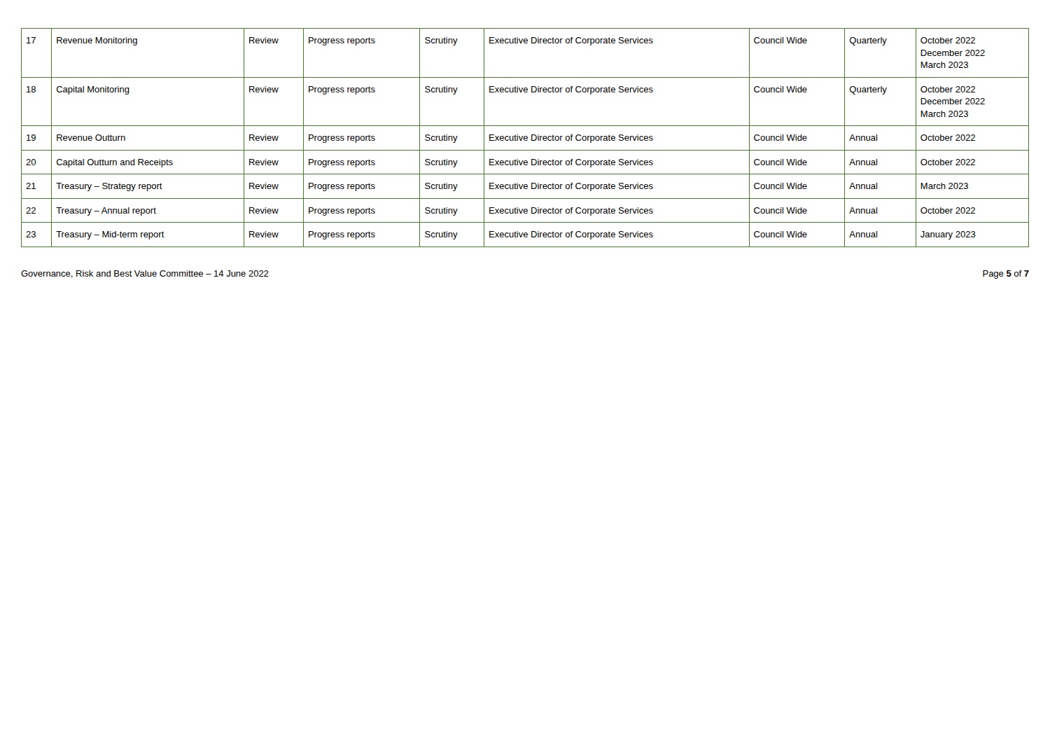| 17 | Revenue Monitoring | Review | Progress reports | Scrutiny | Executive Director of Corporate Services | Council Wide | Quarterly | October 2022 December 2022 March 2023 |
| 18 | Capital Monitoring | Review | Progress reports | Scrutiny | Executive Director of Corporate Services | Council Wide | Quarterly | October 2022 December 2022 March 2023 |
| 19 | Revenue Outturn | Review | Progress reports | Scrutiny | Executive Director of Corporate Services | Council Wide | Annual | October 2022 |
| 20 | Capital Outturn and Receipts | Review | Progress reports | Scrutiny | Executive Director of Corporate Services | Council Wide | Annual | October 2022 |
| 21 | Treasury – Strategy report | Review | Progress reports | Scrutiny | Executive Director of Corporate Services | Council Wide | Annual | March 2023 |
| 22 | Treasury – Annual report | Review | Progress reports | Scrutiny | Executive Director of Corporate Services | Council Wide | Annual | October 2022 |
| 23 | Treasury – Mid-term report | Review | Progress reports | Scrutiny | Executive Director of Corporate Services | Council Wide | Annual | January 2023 |
Governance, Risk and Best Value Committee – 14 June 2022 Page 5 of 7